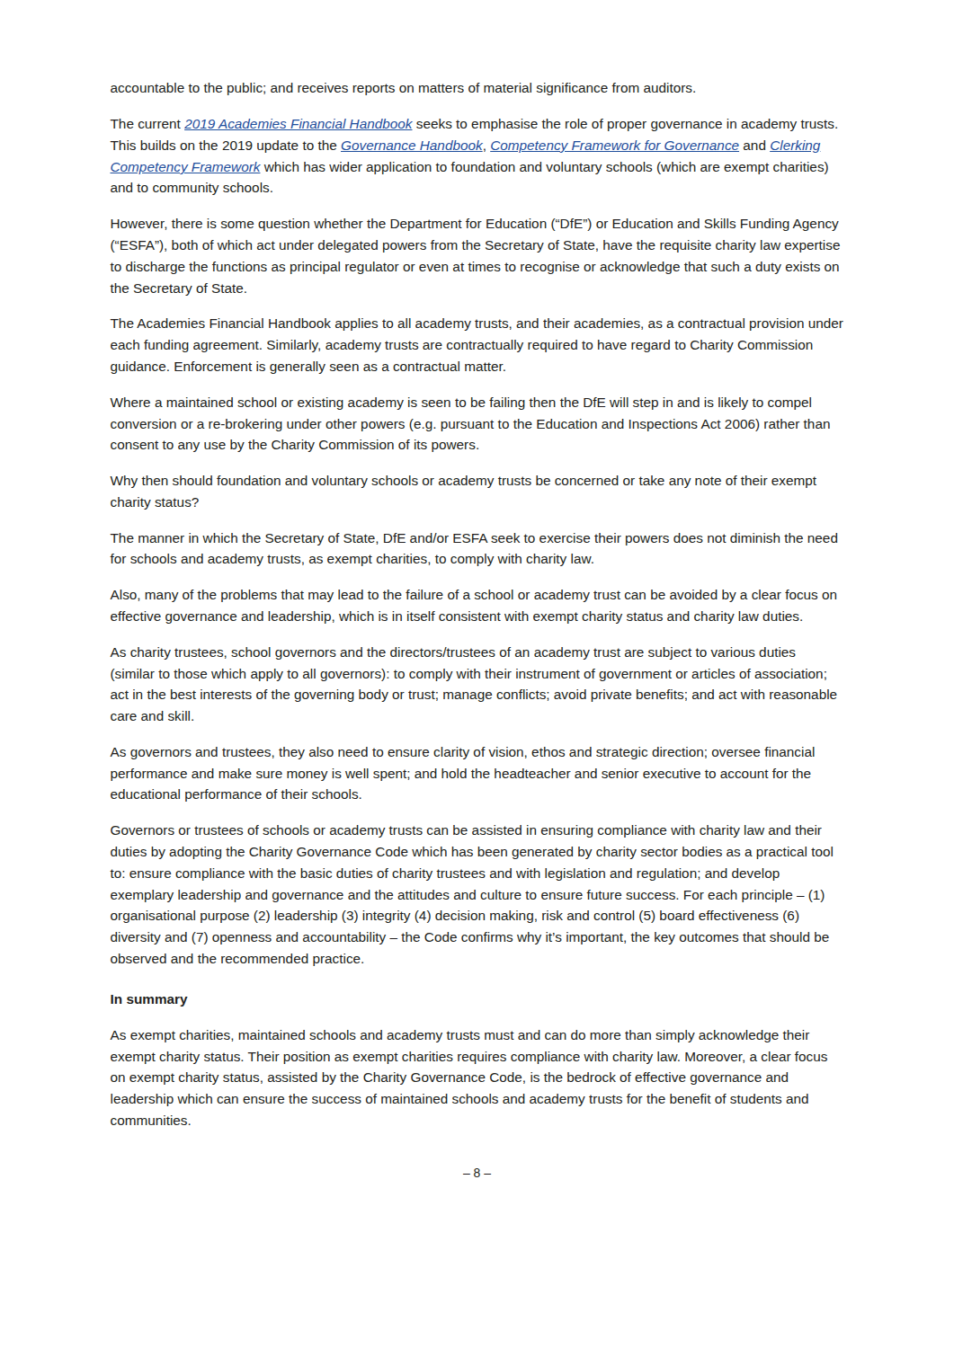accountable to the public; and receives reports on matters of material significance from auditors.
The current 2019 Academies Financial Handbook seeks to emphasise the role of proper governance in academy trusts. This builds on the 2019 update to the Governance Handbook, Competency Framework for Governance and Clerking Competency Framework which has wider application to foundation and voluntary schools (which are exempt charities) and to community schools.
However, there is some question whether the Department for Education (“DfE”) or Education and Skills Funding Agency (“ESFA”), both of which act under delegated powers from the Secretary of State, have the requisite charity law expertise to discharge the functions as principal regulator or even at times to recognise or acknowledge that such a duty exists on the Secretary of State.
The Academies Financial Handbook applies to all academy trusts, and their academies, as a contractual provision under each funding agreement. Similarly, academy trusts are contractually required to have regard to Charity Commission guidance. Enforcement is generally seen as a contractual matter.
Where a maintained school or existing academy is seen to be failing then the DfE will step in and is likely to compel conversion or a re-brokering under other powers (e.g. pursuant to the Education and Inspections Act 2006) rather than consent to any use by the Charity Commission of its powers.
Why then should foundation and voluntary schools or academy trusts be concerned or take any note of their exempt charity status?
The manner in which the Secretary of State, DfE and/or ESFA seek to exercise their powers does not diminish the need for schools and academy trusts, as exempt charities, to comply with charity law.
Also, many of the problems that may lead to the failure of a school or academy trust can be avoided by a clear focus on effective governance and leadership, which is in itself consistent with exempt charity status and charity law duties.
As charity trustees, school governors and the directors/trustees of an academy trust are subject to various duties (similar to those which apply to all governors): to comply with their instrument of government or articles of association; act in the best interests of the governing body or trust; manage conflicts; avoid private benefits; and act with reasonable care and skill.
As governors and trustees, they also need to ensure clarity of vision, ethos and strategic direction; oversee financial performance and make sure money is well spent; and hold the headteacher and senior executive to account for the educational performance of their schools.
Governors or trustees of schools or academy trusts can be assisted in ensuring compliance with charity law and their duties by adopting the Charity Governance Code which has been generated by charity sector bodies as a practical tool to: ensure compliance with the basic duties of charity trustees and with legislation and regulation; and develop exemplary leadership and governance and the attitudes and culture to ensure future success. For each principle – (1) organisational purpose (2) leadership (3) integrity (4) decision making, risk and control (5) board effectiveness (6) diversity and (7) openness and accountability – the Code confirms why it’s important, the key outcomes that should be observed and the recommended practice.
In summary
As exempt charities, maintained schools and academy trusts must and can do more than simply acknowledge their exempt charity status. Their position as exempt charities requires compliance with charity law. Moreover, a clear focus on exempt charity status, assisted by the Charity Governance Code, is the bedrock of effective governance and leadership which can ensure the success of maintained schools and academy trusts for the benefit of students and communities.
– 8 –